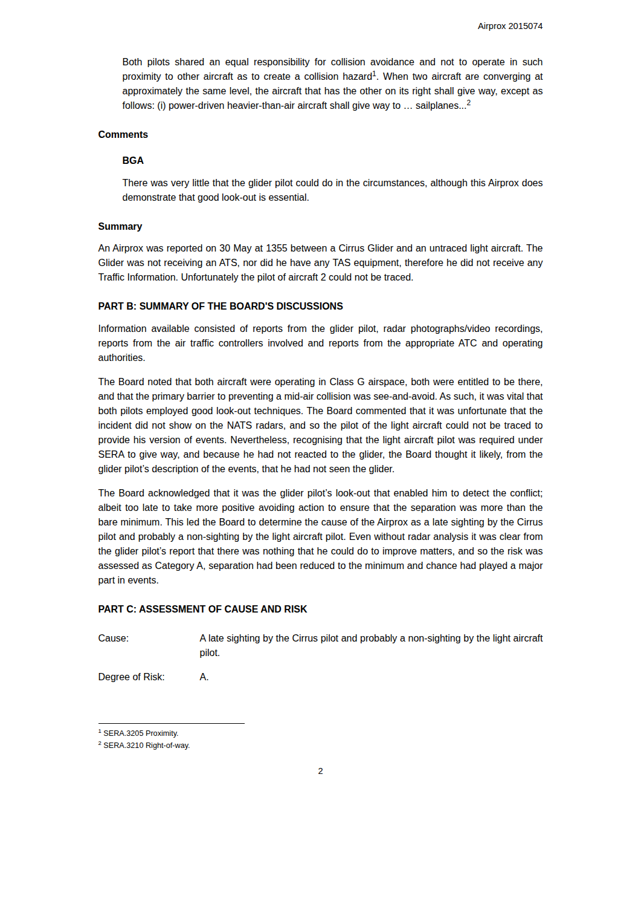Airprox 2015074
Both pilots shared an equal responsibility for collision avoidance and not to operate in such proximity to other aircraft as to create a collision hazard1. When two aircraft are converging at approximately the same level, the aircraft that has the other on its right shall give way, except as follows: (i) power-driven heavier-than-air aircraft shall give way to … sailplanes...2
Comments
BGA
There was very little that the glider pilot could do in the circumstances, although this Airprox does demonstrate that good look-out is essential.
Summary
An Airprox was reported on 30 May at 1355 between a Cirrus Glider and an untraced light aircraft. The Glider was not receiving an ATS, nor did he have any TAS equipment, therefore he did not receive any Traffic Information. Unfortunately the pilot of aircraft 2 could not be traced.
PART B: SUMMARY OF THE BOARD'S DISCUSSIONS
Information available consisted of reports from the glider pilot, radar photographs/video recordings, reports from the air traffic controllers involved and reports from the appropriate ATC and operating authorities.
The Board noted that both aircraft were operating in Class G airspace, both were entitled to be there, and that the primary barrier to preventing a mid-air collision was see-and-avoid. As such, it was vital that both pilots employed good look-out techniques. The Board commented that it was unfortunate that the incident did not show on the NATS radars, and so the pilot of the light aircraft could not be traced to provide his version of events. Nevertheless, recognising that the light aircraft pilot was required under SERA to give way, and because he had not reacted to the glider, the Board thought it likely, from the glider pilot’s description of the events, that he had not seen the glider.
The Board acknowledged that it was the glider pilot’s look-out that enabled him to detect the conflict; albeit too late to take more positive avoiding action to ensure that the separation was more than the bare minimum. This led the Board to determine the cause of the Airprox as a late sighting by the Cirrus pilot and probably a non-sighting by the light aircraft pilot. Even without radar analysis it was clear from the glider pilot’s report that there was nothing that he could do to improve matters, and so the risk was assessed as Category A, separation had been reduced to the minimum and chance had played a major part in events.
PART C: ASSESSMENT OF CAUSE AND RISK
| Cause: | A late sighting by the Cirrus pilot and probably a non-sighting by the light aircraft pilot. |
| Degree of Risk: | A. |
1 SERA.3205 Proximity.
2 SERA.3210 Right-of-way.
2